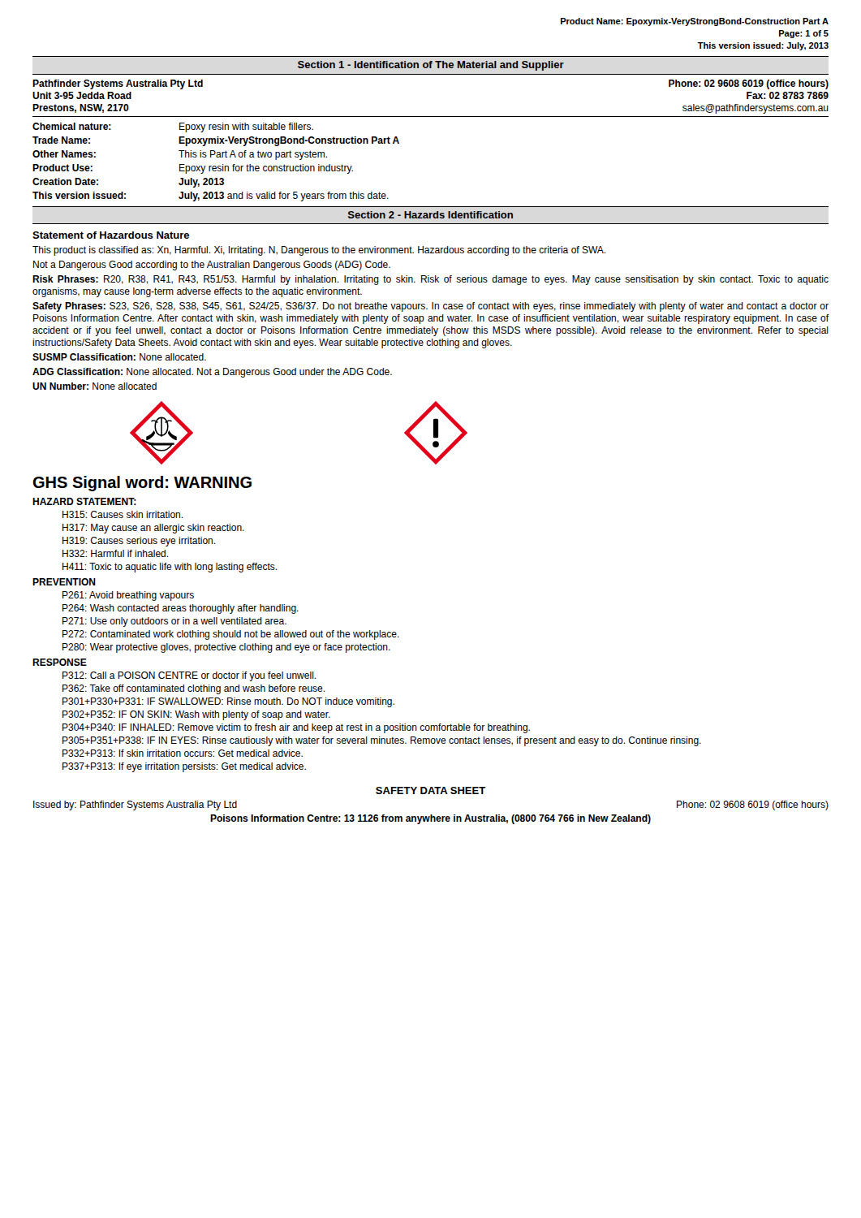Product Name: Epoxymix-VeryStrongBond-Construction Part A
Page: 1 of 5
This version issued: July, 2013
Section 1 - Identification of The Material and Supplier
| Pathfinder Systems Australia Pty Ltd Unit 3-95 Jedda Road Prestons, NSW, 2170 | Phone: 02 9608 6019 (office hours) Fax: 02 8783 7869 sales@pathfindersystems.com.au |
| Chemical nature: | Epoxy resin with suitable fillers. |
| Trade Name: | Epoxymix-VeryStrongBond-Construction Part A |
| Other Names: | This is Part A of a two part system. |
| Product Use: | Epoxy resin for the construction industry. |
| Creation Date: | July, 2013 |
| This version issued: | July, 2013 and is valid for 5 years from this date. |
Section 2 - Hazards Identification
Statement of Hazardous Nature
This product is classified as: Xn, Harmful. Xi, Irritating. N, Dangerous to the environment. Hazardous according to the criteria of SWA.
Not a Dangerous Good according to the Australian Dangerous Goods (ADG) Code.
Risk Phrases: R20, R38, R41, R43, R51/53. Harmful by inhalation. Irritating to skin. Risk of serious damage to eyes. May cause sensitisation by skin contact. Toxic to aquatic organisms, may cause long-term adverse effects to the aquatic environment.
Safety Phrases: S23, S26, S28, S38, S45, S61, S24/25, S36/37. Do not breathe vapours. In case of contact with eyes, rinse immediately with plenty of water and contact a doctor or Poisons Information Centre. After contact with skin, wash immediately with plenty of soap and water. In case of insufficient ventilation, wear suitable respiratory equipment. In case of accident or if you feel unwell, contact a doctor or Poisons Information Centre immediately (show this MSDS where possible). Avoid release to the environment. Refer to special instructions/Safety Data Sheets. Avoid contact with skin and eyes. Wear suitable protective clothing and gloves.
SUSMP Classification: None allocated.
ADG Classification: None allocated. Not a Dangerous Good under the ADG Code.
UN Number: None allocated
GHS Signal word: WARNING
HAZARD STATEMENT:
H315: Causes skin irritation.
H317: May cause an allergic skin reaction.
H319: Causes serious eye irritation.
H332: Harmful if inhaled.
H411: Toxic to aquatic life with long lasting effects.
PREVENTION
P261: Avoid breathing vapours
P264: Wash contacted areas thoroughly after handling.
P271: Use only outdoors or in a well ventilated area.
P272: Contaminated work clothing should not be allowed out of the workplace.
P280: Wear protective gloves, protective clothing and eye or face protection.
RESPONSE
P312: Call a POISON CENTRE or doctor if you feel unwell.
P362: Take off contaminated clothing and wash before reuse.
P301+P330+P331: IF SWALLOWED: Rinse mouth. Do NOT induce vomiting.
P302+P352: IF ON SKIN: Wash with plenty of soap and water.
P304+P340: IF INHALED: Remove victim to fresh air and keep at rest in a position comfortable for breathing.
P305+P351+P338: IF IN EYES: Rinse cautiously with water for several minutes. Remove contact lenses, if present and easy to do. Continue rinsing.
P332+P313: If skin irritation occurs: Get medical advice.
P337+P313: If eye irritation persists: Get medical advice.
SAFETY DATA SHEET
Issued by: Pathfinder Systems Australia Pty Ltd
Phone: 02 9608 6019 (office hours)
Poisons Information Centre: 13 1126 from anywhere in Australia, (0800 764 766 in New Zealand)